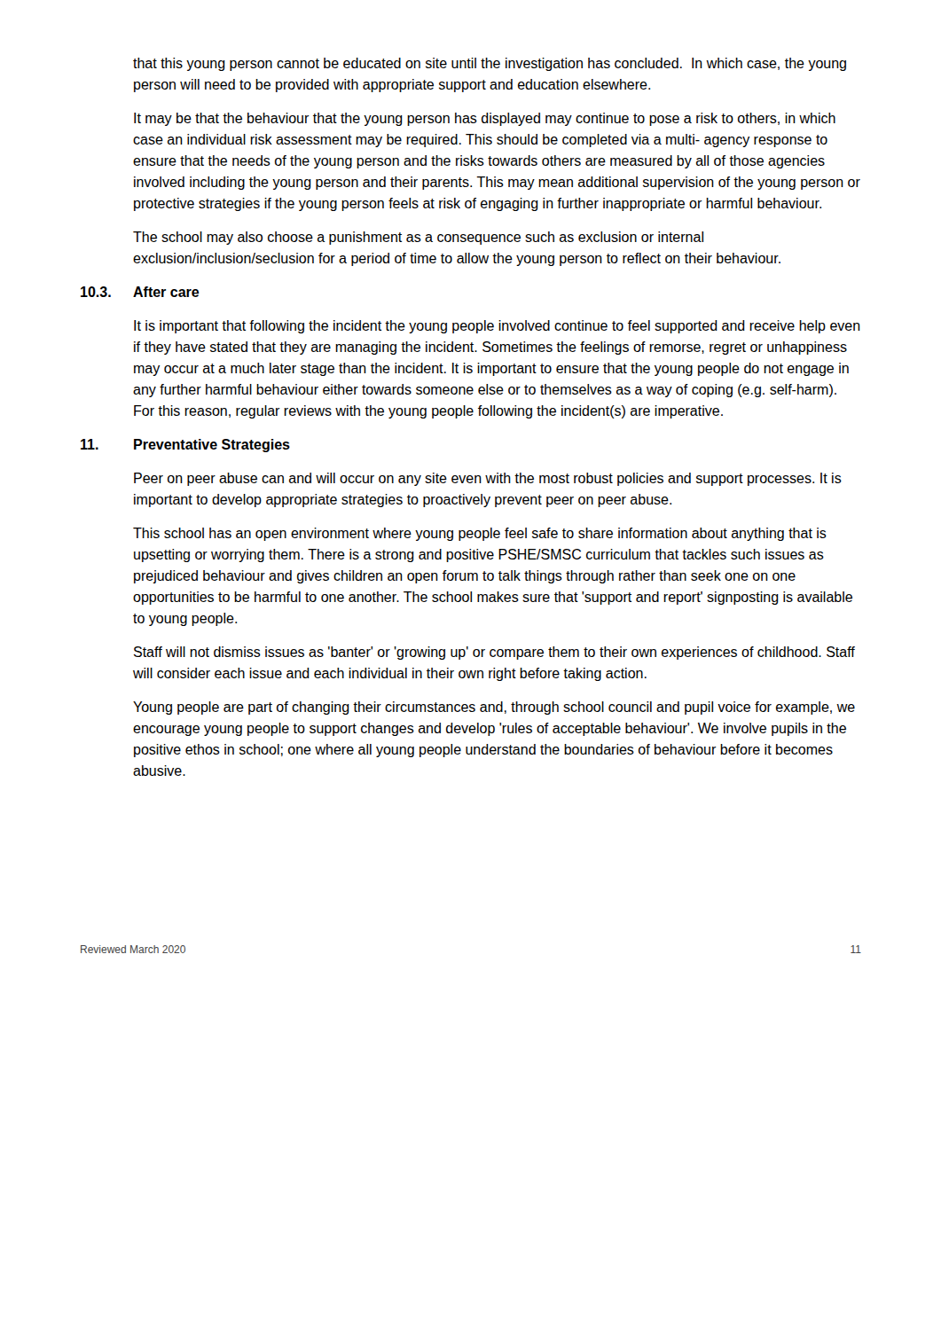that this young person cannot be educated on site until the investigation has concluded. In which case, the young person will need to be provided with appropriate support and education elsewhere.
It may be that the behaviour that the young person has displayed may continue to pose a risk to others, in which case an individual risk assessment may be required. This should be completed via a multi- agency response to ensure that the needs of the young person and the risks towards others are measured by all of those agencies involved including the young person and their parents. This may mean additional supervision of the young person or protective strategies if the young person feels at risk of engaging in further inappropriate or harmful behaviour.
The school may also choose a punishment as a consequence such as exclusion or internal exclusion/inclusion/seclusion for a period of time to allow the young person to reflect on their behaviour.
10.3. After care
It is important that following the incident the young people involved continue to feel supported and receive help even if they have stated that they are managing the incident. Sometimes the feelings of remorse, regret or unhappiness may occur at a much later stage than the incident. It is important to ensure that the young people do not engage in any further harmful behaviour either towards someone else or to themselves as a way of coping (e.g. self-harm). For this reason, regular reviews with the young people following the incident(s) are imperative.
11.
Preventative Strategies
Peer on peer abuse can and will occur on any site even with the most robust policies and support processes. It is important to develop appropriate strategies to proactively prevent peer on peer abuse.
This school has an open environment where young people feel safe to share information about anything that is upsetting or worrying them. There is a strong and positive PSHE/SMSC curriculum that tackles such issues as prejudiced behaviour and gives children an open forum to talk things through rather than seek one on one opportunities to be harmful to one another. The school makes sure that 'support and report' signposting is available to young people.
Staff will not dismiss issues as 'banter' or 'growing up' or compare them to their own experiences of childhood. Staff will consider each issue and each individual in their own right before taking action.
Young people are part of changing their circumstances and, through school council and pupil voice for example, we encourage young people to support changes and develop 'rules of acceptable behaviour'. We involve pupils in the positive ethos in school; one where all young people understand the boundaries of behaviour before it becomes abusive.
Reviewed March 2020 11